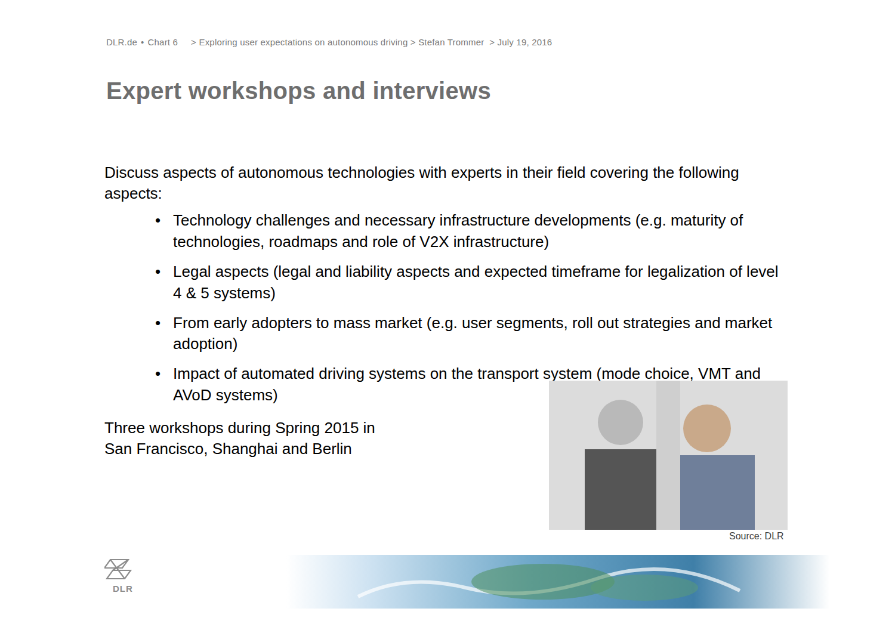DLR.de•Chart 6 > Exploring user expectations on autonomous driving > Stefan Trommer > July 19, 2016
Expert workshops and interviews
Discuss aspects of autonomous technologies with experts in their field covering the following aspects:
Technology challenges and necessary infrastructure developments (e.g. maturity of technologies, roadmaps and role of V2X infrastructure)
Legal aspects (legal and liability aspects and expected timeframe for legalization of level 4 & 5 systems)
From early adopters to mass market (e.g. user segments, roll out strategies and market adoption)
Impact of automated driving systems on the transport system (mode choice, VMT and AVoD systems)
Three workshops during Spring 2015 in
San Francisco, Shanghai and Berlin
Source: DLR
DLR